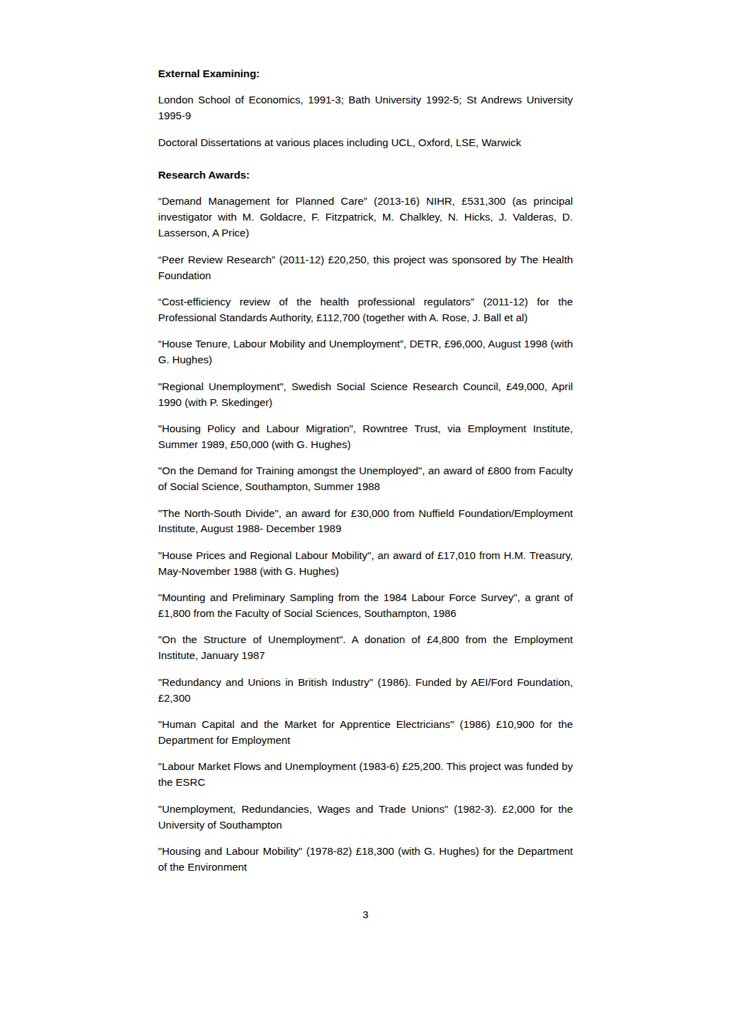External Examining:
London School of Economics, 1991-3; Bath University 1992-5; St Andrews University 1995-9
Doctoral Dissertations at various places including UCL, Oxford, LSE, Warwick
Research Awards:
“Demand Management for Planned Care” (2013-16) NIHR, £531,300 (as principal investigator with M. Goldacre, F. Fitzpatrick, M. Chalkley, N. Hicks, J. Valderas, D. Lasserson, A Price)
“Peer Review Research” (2011-12) £20,250, this project was sponsored by The Health Foundation
“Cost-efficiency review of the health professional regulators” (2011-12) for the Professional Standards Authority, £112,700 (together with A. Rose, J. Ball et al)
“House Tenure, Labour Mobility and Unemployment”, DETR, £96,000, August 1998 (with G. Hughes)
"Regional Unemployment", Swedish Social Science Research Council, £49,000, April 1990 (with P. Skedinger)
"Housing Policy and Labour Migration", Rowntree Trust, via Employment Institute, Summer 1989, £50,000 (with G. Hughes)
"On the Demand for Training amongst the Unemployed", an award of £800 from Faculty of Social Science, Southampton, Summer 1988
"The North-South Divide", an award for £30,000 from Nuffield Foundation/Employment Institute, August 1988- December 1989
"House Prices and Regional Labour Mobility", an award of £17,010 from H.M. Treasury, May-November 1988 (with G. Hughes)
"Mounting and Preliminary Sampling from the 1984 Labour Force Survey", a grant of £1,800 from the Faculty of Social Sciences, Southampton, 1986
"On the Structure of Unemployment". A donation of £4,800 from the Employment Institute, January 1987
"Redundancy and Unions in British Industry" (1986). Funded by AEI/Ford Foundation, £2,300
"Human Capital and the Market for Apprentice Electricians" (1986) £10,900 for the Department for Employment
"Labour Market Flows and Unemployment (1983-6) £25,200. This project was funded by the ESRC
"Unemployment, Redundancies, Wages and Trade Unions" (1982-3). £2,000 for the University of Southampton
"Housing and Labour Mobility" (1978-82) £18,300 (with G. Hughes) for the Department of the Environment
3